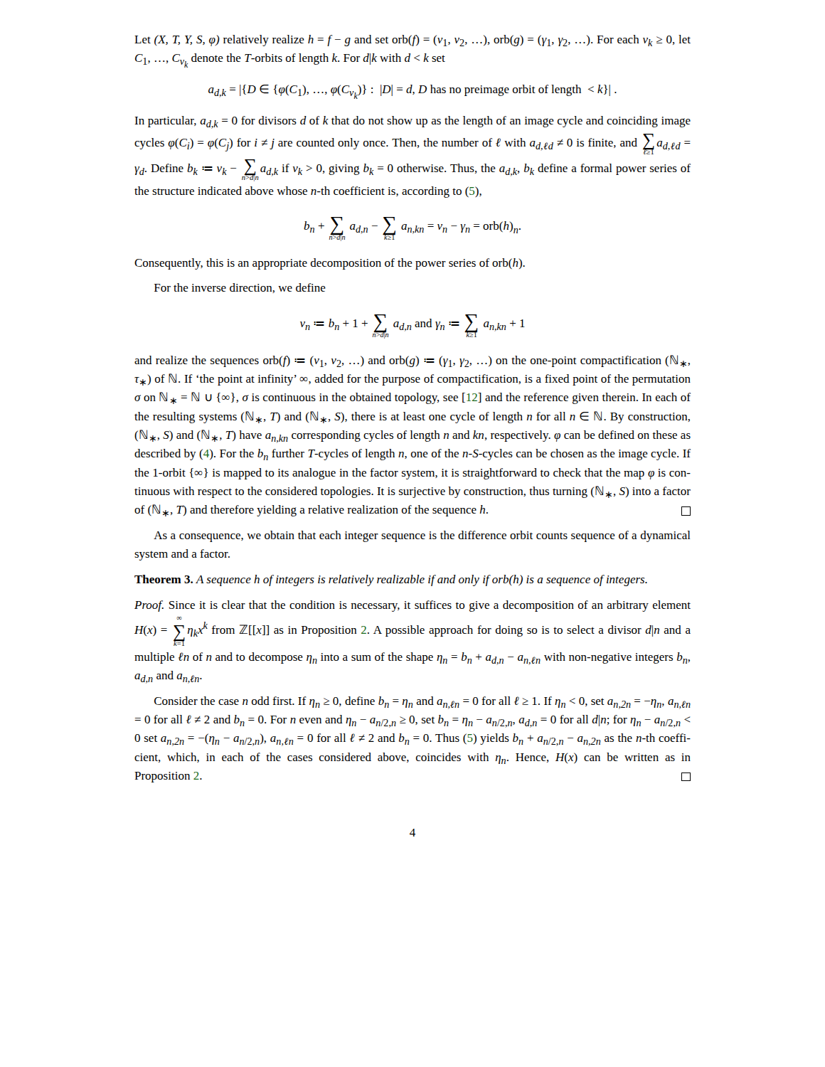Let (X, T, Y, S, φ) relatively realize h = f − g and set orb(f) = (ν1, ν2, …), orb(g) = (γ1, γ2, …). For each νk ≥ 0, let C1, …, Cνk denote the T-orbits of length k. For d|k with d < k set
ad,k = |{D ∈ {φ(C1), …, φ(Cνk)} : |D| = d, D has no preimage orbit of length < k}| .
In particular, ad,k = 0 for divisors d of k that do not show up as the length of an image cycle and coinciding image cycles φ(Ci) = φ(Cj) for i ≠ j are counted only once. Then, the number of ℓ with ad,ℓd ≠ 0 is finite, and ∑ℓ≥1 ad,ℓd = γd. Define bk ≔ νk − ∑n>d|n ad,k if νk > 0, giving bk = 0 otherwise. Thus, the ad,k, bk define a formal power series of the structure indicated above whose n-th coefficient is, according to (5),
bn + ∑n>d|n ad,n − ∑k≥1 an,kn = νn − γn = orb(h)n.
Consequently, this is an appropriate decomposition of the power series of orb(h).
For the inverse direction, we define
νn ≔ bn + 1 + ∑n>d|n ad,n and γn ≔ ∑k≥1 an,kn + 1
and realize the sequences orb(f) ≔ (ν1, ν2, …) and orb(g) ≔ (γ1, γ2, …) on the one-point compactification (ℕ∗, τ∗) of ℕ. If ‘the point at infinity’ ∞, added for the purpose of compactification, is a fixed point of the permutation σ on ℕ∗ = ℕ ∪ {∞}, σ is continuous in the obtained topology, see [12] and the reference given therein. In each of the resulting systems (ℕ∗, T) and (ℕ∗, S), there is at least one cycle of length n for all n ∈ ℕ. By construction, (ℕ∗, S) and (ℕ∗, T) have an,kn corresponding cycles of length n and kn, respectively. φ can be defined on these as described by (4). For the bn further T-cycles of length n, one of the n-S-cycles can be chosen as the image cycle. If the 1-orbit {∞} is mapped to its analogue in the factor system, it is straightforward to check that the map φ is continuous with respect to the considered topologies. It is surjective by construction, thus turning (ℕ∗, S) into a factor of (ℕ∗, T) and therefore yielding a relative realization of the sequence h.
As a consequence, we obtain that each integer sequence is the difference orbit counts sequence of a dynamical system and a factor.
Theorem 3. A sequence h of integers is relatively realizable if and only if orb(h) is a sequence of integers.
Proof. Since it is clear that the condition is necessary, it suffices to give a decomposition of an arbitrary element H(x) = ∞∑k=1 ηkxk from ℤ[[x]] as in Proposition 2. A possible approach for doing so is to select a divisor d|n and a multiple ℓn of n and to decompose ηn into a sum of the shape ηn = bn + ad,n − an,ℓn with non-negative integers bn, ad,n and an,ℓn.
Consider the case n odd first. If ηn ≥ 0, define bn = ηn and an,ℓn = 0 for all ℓ ≥ 1. If ηn < 0, set an,2n = −ηn, an,ℓn = 0 for all ℓ ≠ 2 and bn = 0. For n even and ηn − an/2,n ≥ 0, set bn = ηn − an/2,n, ad,n = 0 for all d|n; for ηn − an/2,n < 0 set an,2n = −(ηn − an/2,n), an,ℓn = 0 for all ℓ ≠ 2 and bn = 0. Thus (5) yields bn + an/2,n − an,2n as the n-th coefficient, which, in each of the cases considered above, coincides with ηn. Hence, H(x) can be written as in Proposition 2.
4